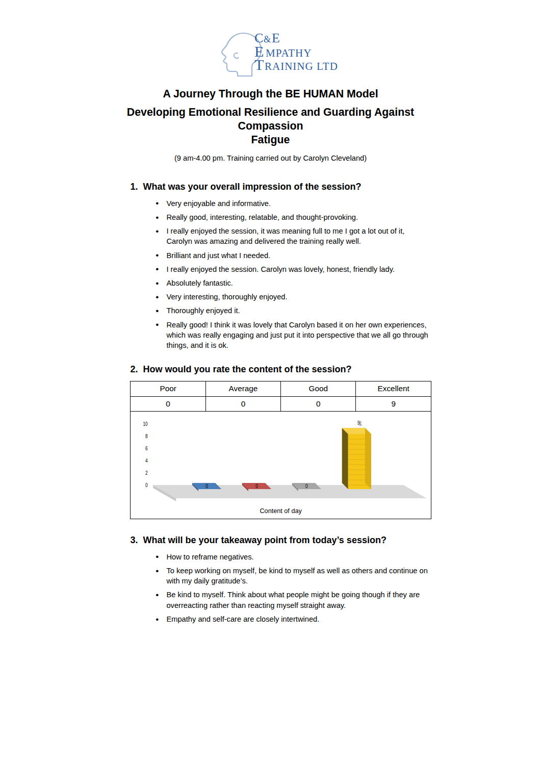C & E E MPATHY T RAINING LTD
A Journey Through the BE HUMAN Model
Developing Emotional Resilience and Guarding Against CompassionFatigue
(9 am-4.00 pm. Training carried out by Carolyn Cleveland)
1. What was your overall impression of the session?
Very enjoyable and informative.
Really good, interesting, relatable, and thought-provoking.
I really enjoyed the session, it was meaning full to me I got a lot out of it, Carolyn was amazing and delivered the training really well.
Brilliant and just what I needed.
I really enjoyed the session. Carolyn was lovely, honest, friendly lady.
Absolutely fantastic.
Very interesting, thoroughly enjoyed.
Thoroughly enjoyed it.
Really good! I think it was lovely that Carolyn based it on her own experiences, which was really engaging and just put it into perspective that we all go through things, and it is ok.
2. How would you rate the content of the session?
| Poor | Average | Good | Excellent |
| --- | --- | --- | --- |
| 0 | 0 | 0 | 9 |
10 8 6 4 2 0 0 0 0 9j;
Content of day
3. What will be your takeaway point from today’s session?
How to reframe negatives.
To keep working on myself, be kind to myself as well as others and continue on with my daily gratitude’s.
Be kind to myself. Think about what people might be going though if they are overreacting rather than reacting myself straight away.
Empathy and self-care are closely intertwined.